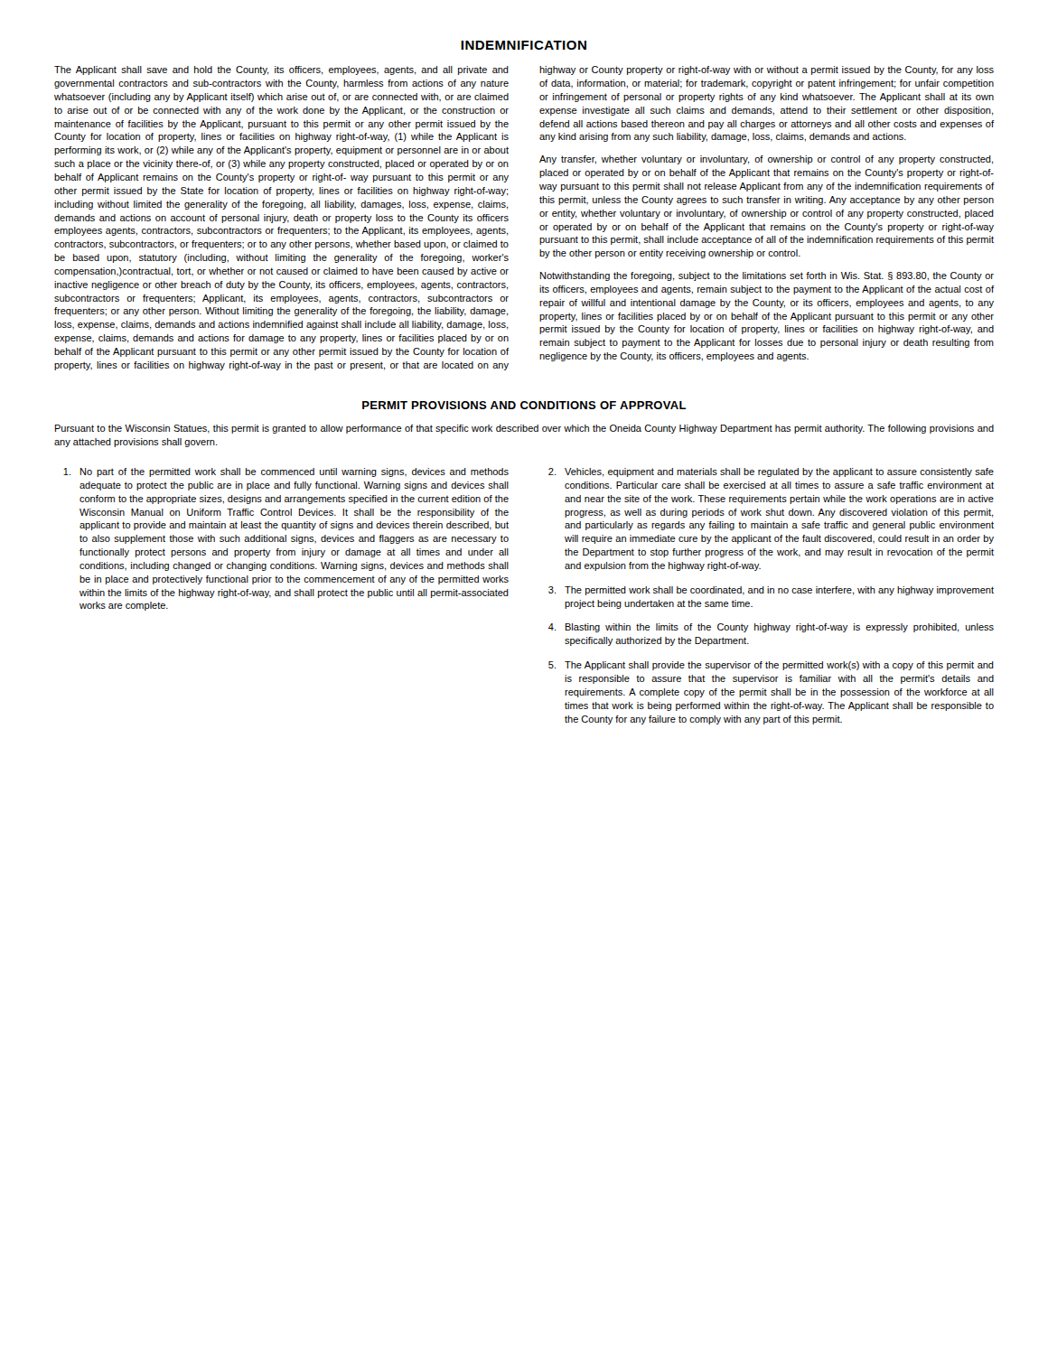INDEMNIFICATION
The Applicant shall save and hold the County, its officers, employees, agents, and all private and governmental contractors and sub-contractors with the County, harmless from actions of any nature whatsoever (including any by Applicant itself) which arise out of, or are connected with, or are claimed to arise out of or be connected with any of the work done by the Applicant, or the construction or maintenance of facilities by the Applicant, pursuant to this permit or any other permit issued by the County for location of property, lines or facilities on highway right-of-way, (1) while the Applicant is performing its work, or (2) while any of the Applicant's property, equipment or personnel are in or about such a place or the vicinity there-of, or (3) while any property constructed, placed or operated by or on behalf of Applicant remains on the County's property or right-of- way pursuant to this permit or any other permit issued by the State for location of property, lines or facilities on highway right-of-way; including without limited the generality of the foregoing, all liability, damages, loss, expense, claims, demands and actions on account of personal injury, death or property loss to the County its officers employees agents, contractors, subcontractors or frequenters; to the Applicant, its employees, agents, contractors, subcontractors, or frequenters; or to any other persons, whether based upon, or claimed to be based upon, statutory (including, without limiting the generality of the foregoing, worker's compensation,)contractual, tort, or whether or not caused or claimed to have been caused by active or inactive negligence or other breach of duty by the County, its officers, employees, agents, contractors, subcontractors or frequenters; Applicant, its employees, agents, contractors, subcontractors or frequenters; or any other person. Without limiting the generality of the foregoing, the liability, damage, loss, expense, claims, demands and actions indemnified against shall include all liability, damage, loss, expense, claims, demands and actions for damage to any property, lines or facilities placed by or on behalf of the Applicant pursuant to this permit or any other permit issued by the County for location of property, lines or facilities on highway right-of-way in the past or present, or that are located on any highway or County property or right-of-way with or without a permit issued by the County, for any loss of data, information, or material; for trademark, copyright or patent infringement; for unfair competition or infringement of personal or property rights of any kind whatsoever. The Applicant shall at its own expense investigate all such claims and demands, attend to their settlement or other disposition, defend all actions based thereon and pay all charges or attorneys and all other costs and expenses of any kind arising from any such liability, damage, loss, claims, demands and actions.
Any transfer, whether voluntary or involuntary, of ownership or control of any property constructed, placed or operated by or on behalf of the Applicant that remains on the County's property or right-of- way pursuant to this permit shall not release Applicant from any of the indemnification requirements of this permit, unless the County agrees to such transfer in writing. Any acceptance by any other person or entity, whether voluntary or involuntary, of ownership or control of any property constructed, placed or operated by or on behalf of the Applicant that remains on the County's property or right-of-way pursuant to this permit, shall include acceptance of all of the indemnification requirements of this permit by the other person or entity receiving ownership or control.
Notwithstanding the foregoing, subject to the limitations set forth in Wis. Stat. § 893.80, the County or its officers, employees and agents, remain subject to the payment to the Applicant of the actual cost of repair of willful and intentional damage by the County, or its officers, employees and agents, to any property, lines or facilities placed by or on behalf of the Applicant pursuant to this permit or any other permit issued by the County for location of property, lines or facilities on highway right-of-way, and remain subject to payment to the Applicant for losses due to personal injury or death resulting from negligence by the County, its officers, employees and agents.
PERMIT PROVISIONS AND CONDITIONS OF APPROVAL
Pursuant to the Wisconsin Statues, this permit is granted to allow performance of that specific work described over which the Oneida County Highway Department has permit authority. The following provisions and any attached provisions shall govern.
No part of the permitted work shall be commenced until warning signs, devices and methods adequate to protect the public are in place and fully functional. Warning signs and devices shall conform to the appropriate sizes, designs and arrangements specified in the current edition of the Wisconsin Manual on Uniform Traffic Control Devices. It shall be the responsibility of the applicant to provide and maintain at least the quantity of signs and devices therein described, but to also supplement those with such additional signs, devices and flaggers as are necessary to functionally protect persons and property from injury or damage at all times and under all conditions, including changed or changing conditions. Warning signs, devices and methods shall be in place and protectively functional prior to the commencement of any of the permitted works within the limits of the highway right-of-way, and shall protect the public until all permit-associated works are complete.
Vehicles, equipment and materials shall be regulated by the applicant to assure consistently safe conditions. Particular care shall be exercised at all times to assure a safe traffic environment at and near the site of the work. These requirements pertain while the work operations are in active progress, as well as during periods of work shut down. Any discovered violation of this permit, and particularly as regards any failing to maintain a safe traffic and general public environment will require an immediate cure by the applicant of the fault discovered, could result in an order by the Department to stop further progress of the work, and may result in revocation of the permit and expulsion from the highway right-of-way.
The permitted work shall be coordinated, and in no case interfere, with any highway improvement project being undertaken at the same time.
Blasting within the limits of the County highway right-of-way is expressly prohibited, unless specifically authorized by the Department.
The Applicant shall provide the supervisor of the permitted work(s) with a copy of this permit and is responsible to assure that the supervisor is familiar with all the permit's details and requirements. A complete copy of the permit shall be in the possession of the workforce at all times that work is being performed within the right-of-way. The Applicant shall be responsible to the County for any failure to comply with any part of this permit.